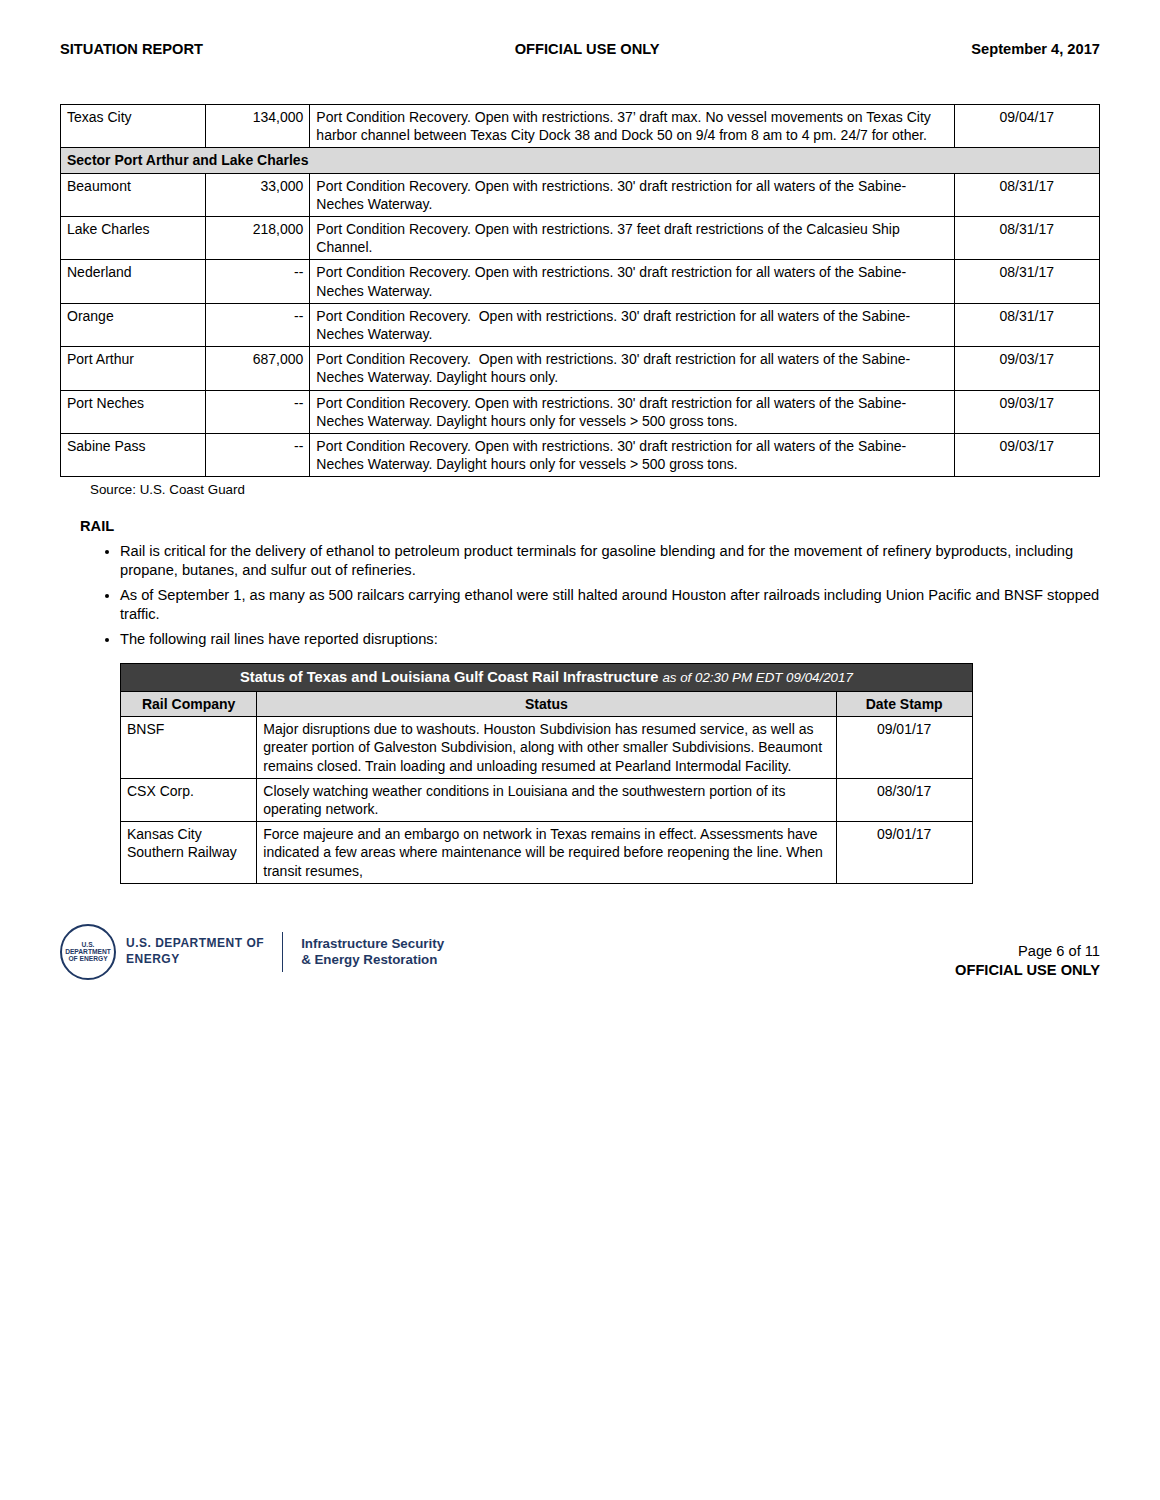SITUATION REPORT
OFFICIAL USE ONLY
September 4, 2017
| Texas City | 134,000 | Port Condition Recovery. Open with restrictions. 37’ draft max. No vessel movements on Texas City harbor channel between Texas City Dock 38 and Dock 50 on 9/4 from 8 am to 4 pm. 24/7 for other. | 09/04/17 |
| Sector Port Arthur and Lake Charles |
| Beaumont | 33,000 | Port Condition Recovery. Open with restrictions. 30' draft restriction for all waters of the Sabine-Neches Waterway. | 08/31/17 |
| Lake Charles | 218,000 | Port Condition Recovery. Open with restrictions. 37 feet draft restrictions of the Calcasieu Ship Channel. | 08/31/17 |
| Nederland | -- | Port Condition Recovery. Open with restrictions. 30' draft restriction for all waters of the Sabine-Neches Waterway. | 08/31/17 |
| Orange | -- | Port Condition Recovery. Open with restrictions. 30' draft restriction for all waters of the Sabine-Neches Waterway. | 08/31/17 |
| Port Arthur | 687,000 | Port Condition Recovery. Open with restrictions. 30' draft restriction for all waters of the Sabine-Neches Waterway. Daylight hours only. | 09/03/17 |
| Port Neches | -- | Port Condition Recovery. Open with restrictions. 30' draft restriction for all waters of the Sabine-Neches Waterway. Daylight hours only for vessels > 500 gross tons. | 09/03/17 |
| Sabine Pass | -- | Port Condition Recovery. Open with restrictions. 30' draft restriction for all waters of the Sabine-Neches Waterway. Daylight hours only for vessels > 500 gross tons. | 09/03/17 |
Source: U.S. Coast Guard
RAIL
Rail is critical for the delivery of ethanol to petroleum product terminals for gasoline blending and for the movement of refinery byproducts, including propane, butanes, and sulfur out of refineries.
As of September 1, as many as 500 railcars carrying ethanol were still halted around Houston after railroads including Union Pacific and BNSF stopped traffic.
The following rail lines have reported disruptions:
| Status of Texas and Louisiana Gulf Coast Rail Infrastructure as of 02:30 PM EDT 09/04/2017 |
| --- |
| Rail Company | Status | Date Stamp |
| BNSF | Major disruptions due to washouts. Houston Subdivision has resumed service, as well as greater portion of Galveston Subdivision, along with other smaller Subdivisions. Beaumont remains closed. Train loading and unloading resumed at Pearland Intermodal Facility. | 09/01/17 |
| CSX Corp. | Closely watching weather conditions in Louisiana and the southwestern portion of its operating network. | 08/30/17 |
| Kansas City Southern Railway | Force majeure and an embargo on network in Texas remains in effect. Assessments have indicated a few areas where maintenance will be required before reopening the line. When transit resumes, | 09/01/17 |
U.S.
DEPARTMENT
OF ENERGY
U.S. DEPARTMENT OF ENERGY
Infrastructure Security
& Energy Restoration
Page 6 of 11
OFFICIAL USE ONLY